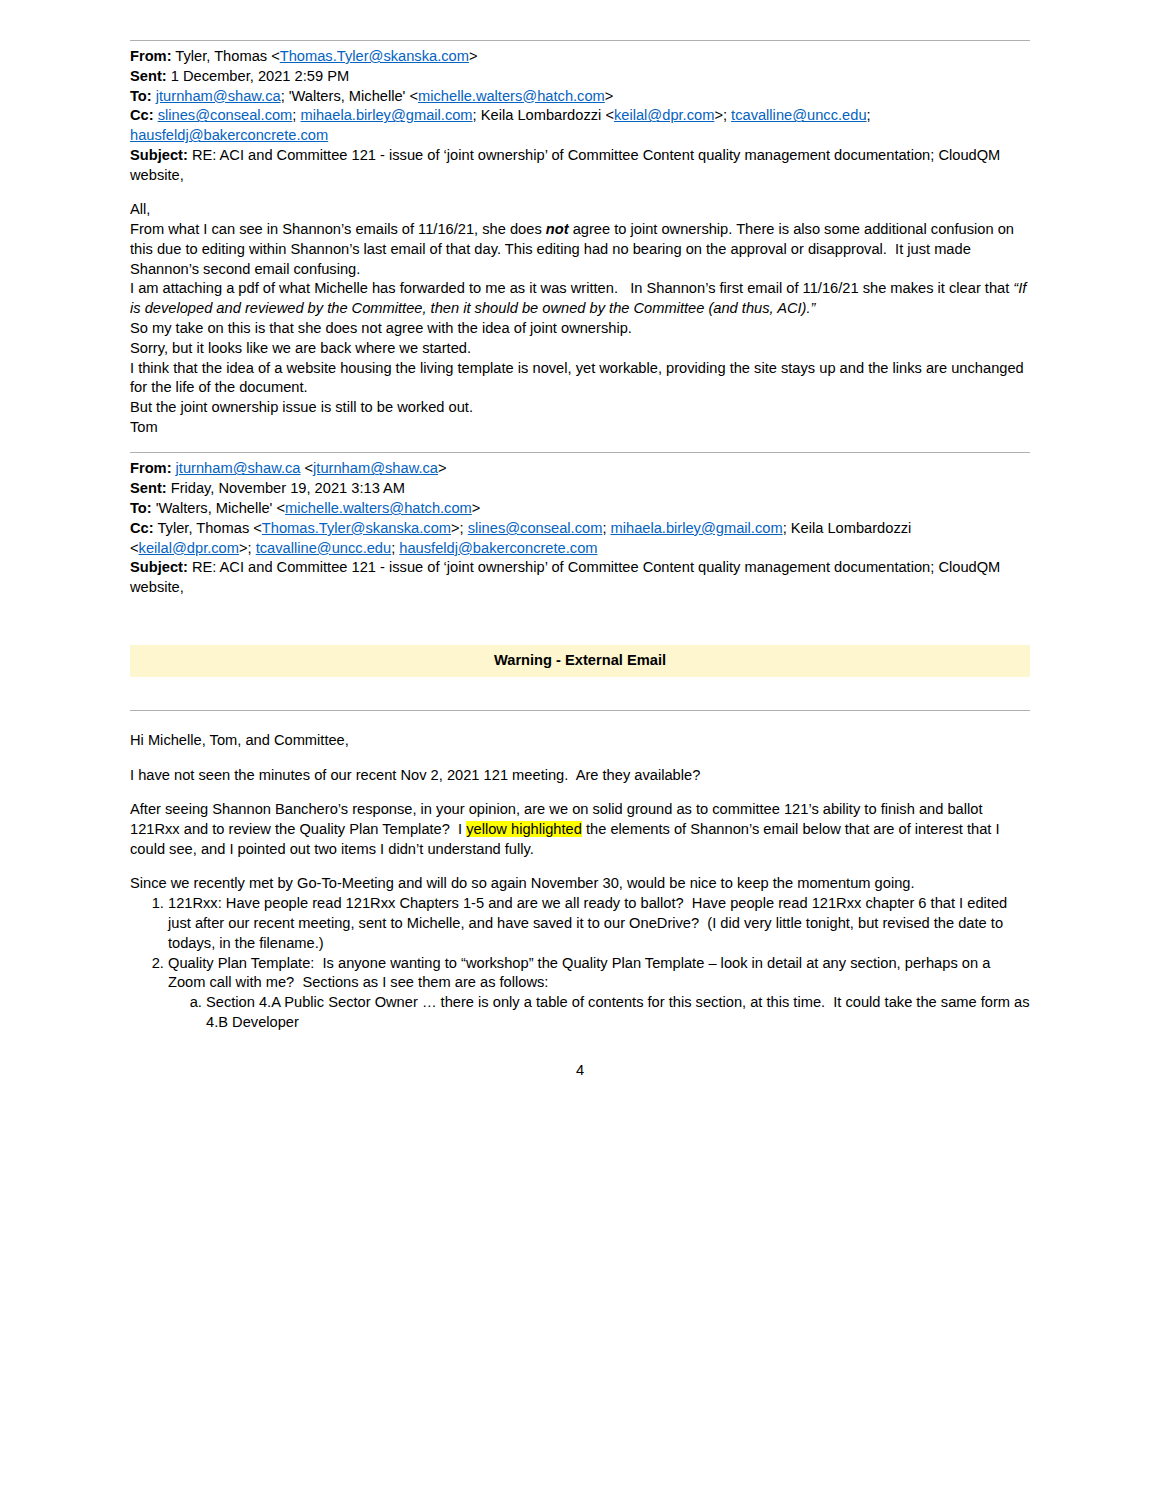From: Tyler, Thomas <Thomas.Tyler@skanska.com>
Sent: 1 December, 2021 2:59 PM
To: jturnham@shaw.ca; 'Walters, Michelle' <michelle.walters@hatch.com>
Cc: slines@conseal.com; mihaela.birley@gmail.com; Keila Lombardozzi <keilal@dpr.com>; tcavalline@uncc.edu; hausfeldj@bakerconcrete.com
Subject: RE: ACI and Committee 121 - issue of ‘joint ownership’ of Committee Content quality management documentation; CloudQM website,
All,
From what I can see in Shannon’s emails of 11/16/21, she does not agree to joint ownership. There is also some additional confusion on this due to editing within Shannon’s last email of that day. This editing had no bearing on the approval or disapproval. It just made Shannon’s second email confusing.
I am attaching a pdf of what Michelle has forwarded to me as it was written. In Shannon’s first email of 11/16/21 she makes it clear that “If is developed and reviewed by the Committee, then it should be owned by the Committee (and thus, ACI).”
So my take on this is that she does not agree with the idea of joint ownership.
Sorry, but it looks like we are back where we started.
I think that the idea of a website housing the living template is novel, yet workable, providing the site stays up and the links are unchanged for the life of the document.
But the joint ownership issue is still to be worked out.
Tom
From: jturnham@shaw.ca <jturnham@shaw.ca>
Sent: Friday, November 19, 2021 3:13 AM
To: 'Walters, Michelle' <michelle.walters@hatch.com>
Cc: Tyler, Thomas <Thomas.Tyler@skanska.com>; slines@conseal.com; mihaela.birley@gmail.com; Keila Lombardozzi <keilal@dpr.com>; tcavalline@uncc.edu; hausfeldj@bakerconcrete.com
Subject: RE: ACI and Committee 121 - issue of ‘joint ownership’ of Committee Content quality management documentation; CloudQM website,
Warning - External Email
Hi Michelle, Tom, and Committee,
I have not seen the minutes of our recent Nov 2, 2021 121 meeting. Are they available?
After seeing Shannon Banchero’s response, in your opinion, are we on solid ground as to committee 121’s ability to finish and ballot 121Rxx and to review the Quality Plan Template? I yellow highlighted the elements of Shannon’s email below that are of interest that I could see, and I pointed out two items I didn’t understand fully.
Since we recently met by Go-To-Meeting and will do so again November 30, would be nice to keep the momentum going.
121Rxx: Have people read 121Rxx Chapters 1-5 and are we all ready to ballot? Have people read 121Rxx chapter 6 that I edited just after our recent meeting, sent to Michelle, and have saved it to our OneDrive? (I did very little tonight, but revised the date to todays, in the filename.)
Quality Plan Template: Is anyone wanting to “workshop” the Quality Plan Template – look in detail at any section, perhaps on a Zoom call with me? Sections as I see them are as follows:
Section 4.A Public Sector Owner … there is only a table of contents for this section, at this time. It could take the same form as 4.B Developer
4